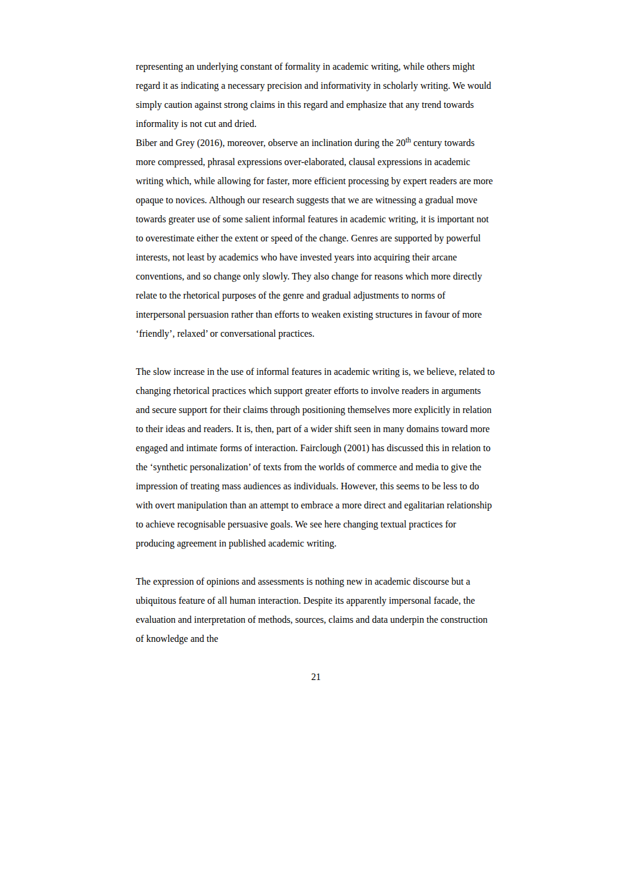representing an underlying constant of formality in academic writing, while others might regard it as indicating a necessary precision and informativity in scholarly writing. We would simply caution against strong claims in this regard and emphasize that any trend towards informality is not cut and dried.
Biber and Grey (2016), moreover, observe an inclination during the 20th century towards more compressed, phrasal expressions over-elaborated, clausal expressions in academic writing which, while allowing for faster, more efficient processing by expert readers are more opaque to novices. Although our research suggests that we are witnessing a gradual move towards greater use of some salient informal features in academic writing, it is important not to overestimate either the extent or speed of the change. Genres are supported by powerful interests, not least by academics who have invested years into acquiring their arcane conventions, and so change only slowly. They also change for reasons which more directly relate to the rhetorical purposes of the genre and gradual adjustments to norms of interpersonal persuasion rather than efforts to weaken existing structures in favour of more ‘friendly’, relaxed’ or conversational practices.
The slow increase in the use of informal features in academic writing is, we believe, related to changing rhetorical practices which support greater efforts to involve readers in arguments and secure support for their claims through positioning themselves more explicitly in relation to their ideas and readers. It is, then, part of a wider shift seen in many domains toward more engaged and intimate forms of interaction. Fairclough (2001) has discussed this in relation to the ‘synthetic personalization’ of texts from the worlds of commerce and media to give the impression of treating mass audiences as individuals. However, this seems to be less to do with overt manipulation than an attempt to embrace a more direct and egalitarian relationship to achieve recognisable persuasive goals. We see here changing textual practices for producing agreement in published academic writing.
The expression of opinions and assessments is nothing new in academic discourse but a ubiquitous feature of all human interaction. Despite its apparently impersonal facade, the evaluation and interpretation of methods, sources, claims and data underpin the construction of knowledge and the
21